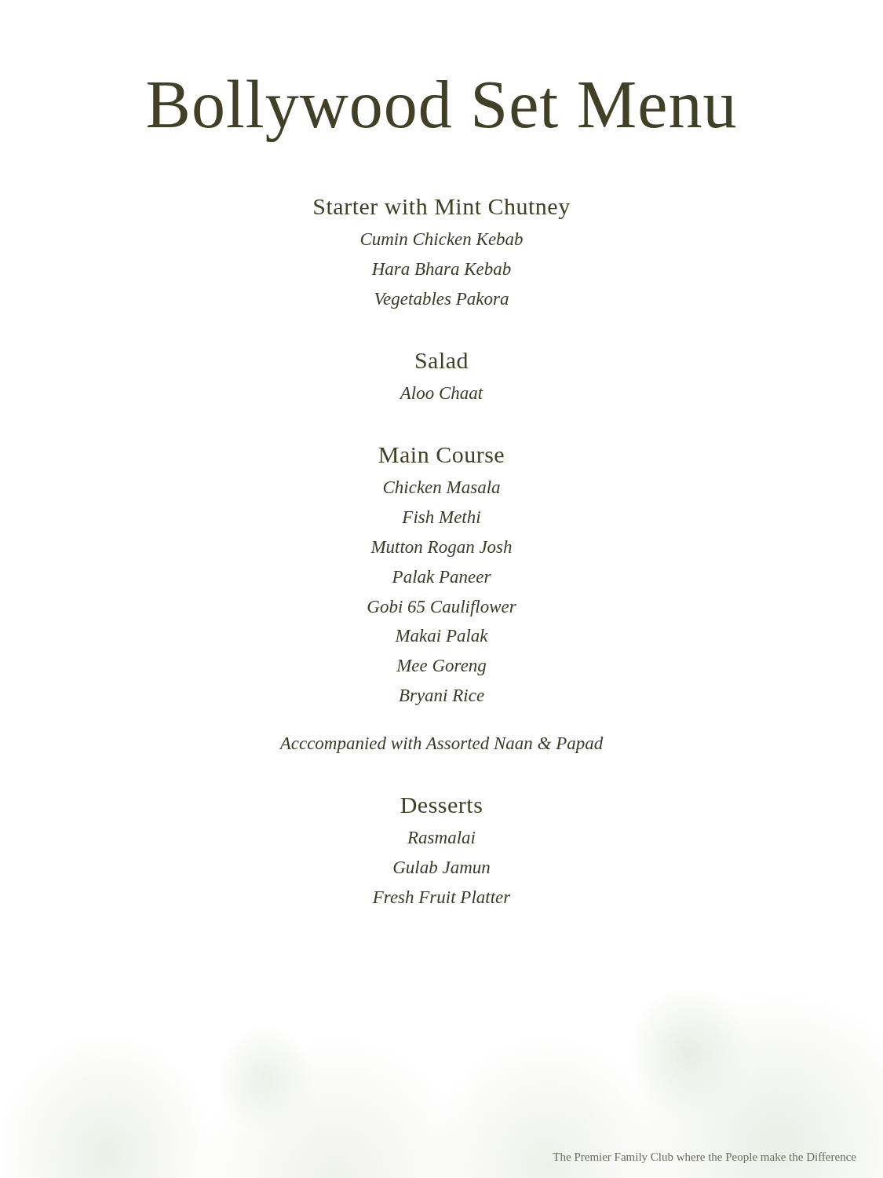Bollywood Set Menu
Starter with Mint Chutney
Cumin Chicken Kebab
Hara Bhara Kebab
Vegetables Pakora
Salad
Aloo Chaat
Main Course
Chicken Masala
Fish Methi
Mutton Rogan Josh
Palak Paneer
Gobi 65 Cauliflower
Makai Palak
Mee Goreng
Bryani Rice
Acccompanied with Assorted Naan & Papad
Desserts
Rasmalai
Gulab Jamun
Fresh Fruit Platter
The Premier Family Club where the People make the Difference